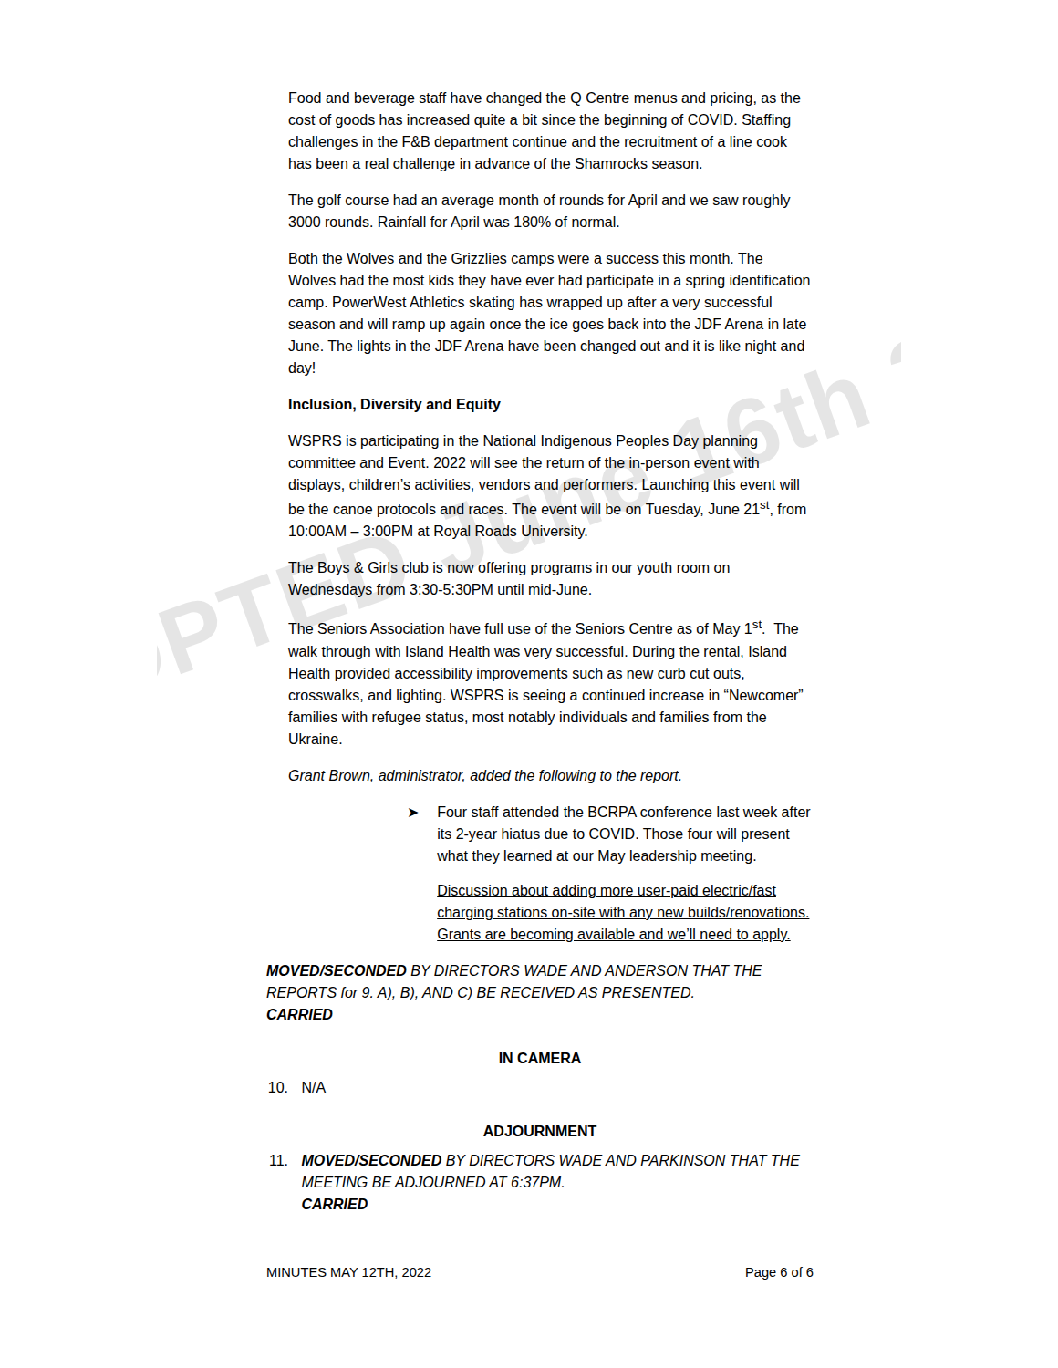ADOPTED June 16th 2022
Food and beverage staff have changed the Q Centre menus and pricing, as the cost of goods has increased quite a bit since the beginning of COVID. Staffing challenges in the F&B department continue and the recruitment of a line cook has been a real challenge in advance of the Shamrocks season.
The golf course had an average month of rounds for April and we saw roughly 3000 rounds. Rainfall for April was 180% of normal.
Both the Wolves and the Grizzlies camps were a success this month. The Wolves had the most kids they have ever had participate in a spring identification camp. PowerWest Athletics skating has wrapped up after a very successful season and will ramp up again once the ice goes back into the JDF Arena in late June. The lights in the JDF Arena have been changed out and it is like night and day!
Inclusion, Diversity and Equity
WSPRS is participating in the National Indigenous Peoples Day planning committee and Event. 2022 will see the return of the in-person event with displays, children’s activities, vendors and performers. Launching this event will be the canoe protocols and races. The event will be on Tuesday, June 21st, from 10:00AM – 3:00PM at Royal Roads University.
The Boys & Girls club is now offering programs in our youth room on Wednesdays from 3:30-5:30PM until mid-June.
The Seniors Association have full use of the Seniors Centre as of May 1st. The walk through with Island Health was very successful. During the rental, Island Health provided accessibility improvements such as new curb cut outs, crosswalks, and lighting. WSPRS is seeing a continued increase in “Newcomer” families with refugee status, most notably individuals and families from the Ukraine.
Grant Brown, administrator, added the following to the report.
➤
Four staff attended the BCRPA conference last week after its 2-year hiatus due to COVID. Those four will present what they learned at our May leadership meeting.
Discussion about adding more user-paid electric/fast charging stations on-site with any new builds/renovations. Grants are becoming available and we’ll need to apply.
MOVED/SECONDED BY DIRECTORS WADE AND ANDERSON THAT THE REPORTS for 9. A), B), AND C) BE RECEIVED AS PRESENTED.
CARRIED
IN CAMERA
10.
N/A
ADJOURNMENT
11.
MOVED/SECONDED BY DIRECTORS WADE AND PARKINSON THAT THE MEETING BE ADJOURNED AT 6:37PM.
CARRIED
MINUTES MAY 12TH, 2022
Page 6 of 6